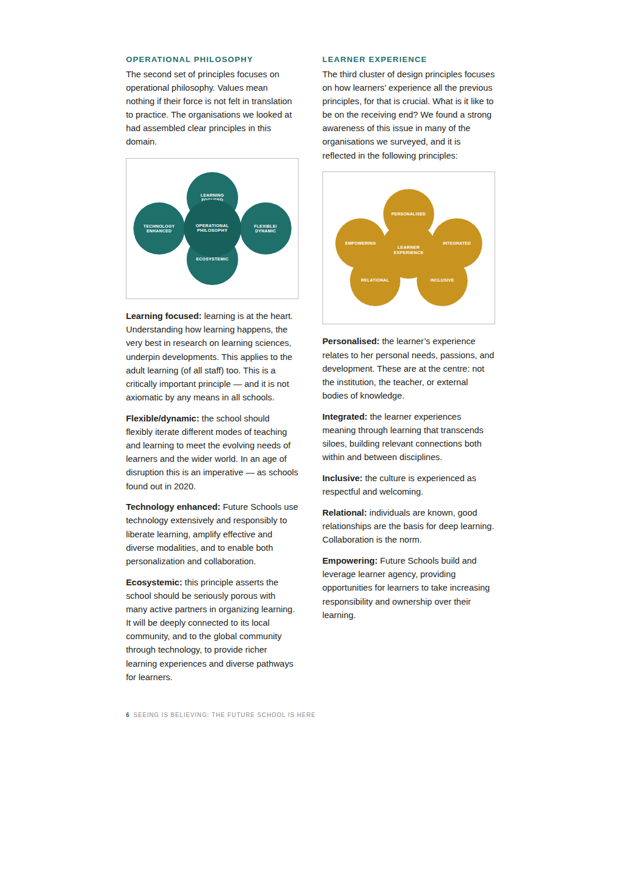Operational Philosophy
The second set of principles focuses on operational philosophy. Values mean nothing if their force is not felt in translation to practice. The organisations we looked at had assembled clear principles in this domain.
Learning
Focused
Technology
Enhanced
Flexible/
Dynamic
Ecosystemic
Operational
Philosophy
Learning focused: learning is at the heart. Understanding how learning happens, the very best in research on learning sciences, underpin developments. This applies to the adult learning (of all staff) too. This is a critically important principle — and it is not axiomatic by any means in all schools.
Flexible/dynamic: the school should flexibly iterate different modes of teaching and learning to meet the evolving needs of learners and the wider world. In an age of disruption this is an imperative — as schools found out in 2020.
Technology enhanced: Future Schools use technology extensively and responsibly to liberate learning, amplify effective and diverse modalities, and to enable both personalization and collaboration.
Ecosystemic: this principle asserts the school should be seriously porous with many active partners in organizing learning. It will be deeply connected to its local community, and to the global community through technology, to provide richer learning experiences and diverse pathways for learners.
Learner Experience
The third cluster of design principles focuses on how learners’ experience all the previous principles, for that is crucial. What is it like to be on the receiving end? We found a strong awareness of this issue in many of the organisations we surveyed, and it is reflected in the following principles:
Personalised
Empowering
Integrated
Relational
Inclusive
Learner
Experience
Personalised: the learner’s experience relates to her personal needs, passions, and development. These are at the centre: not the institution, the teacher, or external bodies of knowledge.
Integrated: the learner experiences meaning through learning that transcends siloes, building relevant connections both within and between disciplines.
Inclusive: the culture is experienced as respectful and welcoming.
Relational: individuals are known, good relationships are the basis for deep learning. Collaboration is the norm.
Empowering: Future Schools build and leverage learner agency, providing opportunities for learners to take increasing responsibility and ownership over their learning.
6 Seeing is believing: the future school is here